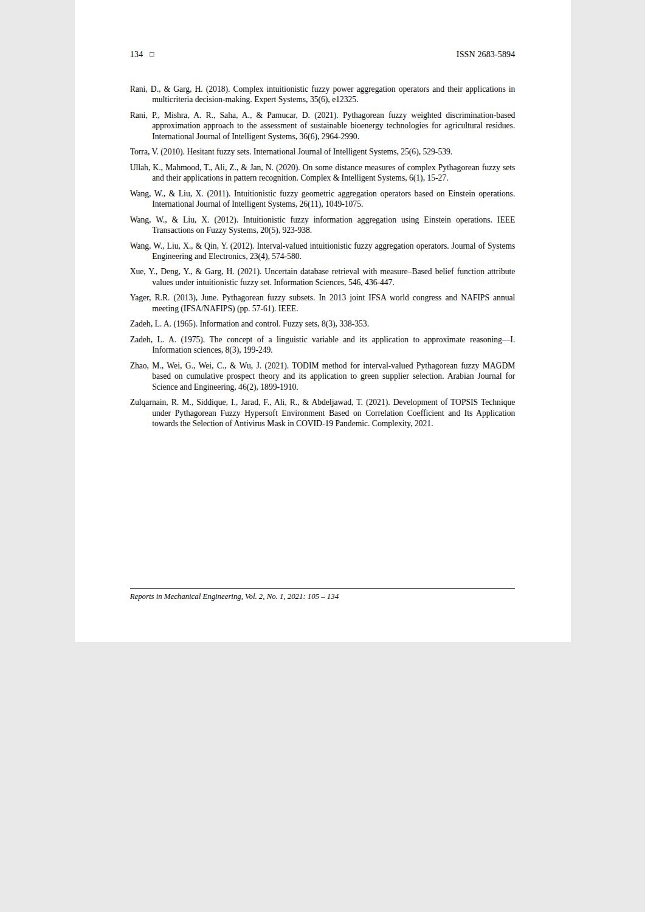134□
ISSN 2683-5894
Rani, D., & Garg, H. (2018). Complex intuitionistic fuzzy power aggregation operators and their applications in multicriteria decision-making. Expert Systems, 35(6), e12325.
Rani, P., Mishra, A. R., Saha, A., & Pamucar, D. (2021). Pythagorean fuzzy weighted discrimination-based approximation approach to the assessment of sustainable bioenergy technologies for agricultural residues. International Journal of Intelligent Systems, 36(6), 2964-2990.
Torra, V. (2010). Hesitant fuzzy sets. International Journal of Intelligent Systems, 25(6), 529-539.
Ullah, K., Mahmood, T., Ali, Z., & Jan, N. (2020). On some distance measures of complex Pythagorean fuzzy sets and their applications in pattern recognition. Complex & Intelligent Systems, 6(1), 15-27.
Wang, W., & Liu, X. (2011). Intuitionistic fuzzy geometric aggregation operators based on Einstein operations. International Journal of Intelligent Systems, 26(11), 1049-1075.
Wang, W., & Liu, X. (2012). Intuitionistic fuzzy information aggregation using Einstein operations. IEEE Transactions on Fuzzy Systems, 20(5), 923-938.
Wang, W., Liu, X., & Qin, Y. (2012). Interval-valued intuitionistic fuzzy aggregation operators. Journal of Systems Engineering and Electronics, 23(4), 574-580.
Xue, Y., Deng, Y., & Garg, H. (2021). Uncertain database retrieval with measure–Based belief function attribute values under intuitionistic fuzzy set. Information Sciences, 546, 436-447.
Yager, R.R. (2013), June. Pythagorean fuzzy subsets. In 2013 joint IFSA world congress and NAFIPS annual meeting (IFSA/NAFIPS) (pp. 57-61). IEEE.
Zadeh, L. A. (1965). Information and control. Fuzzy sets, 8(3), 338-353.
Zadeh, L. A. (1975). The concept of a linguistic variable and its application to approximate reasoning—I. Information sciences, 8(3), 199-249.
Zhao, M., Wei, G., Wei, C., & Wu, J. (2021). TODIM method for interval-valued Pythagorean fuzzy MAGDM based on cumulative prospect theory and its application to green supplier selection. Arabian Journal for Science and Engineering, 46(2), 1899-1910.
Zulqarnain, R. M., Siddique, I., Jarad, F., Ali, R., & Abdeljawad, T. (2021). Development of TOPSIS Technique under Pythagorean Fuzzy Hypersoft Environment Based on Correlation Coefficient and Its Application towards the Selection of Antivirus Mask in COVID-19 Pandemic. Complexity, 2021.
Reports in Mechanical Engineering, Vol. 2, No. 1, 2021: 105 – 134